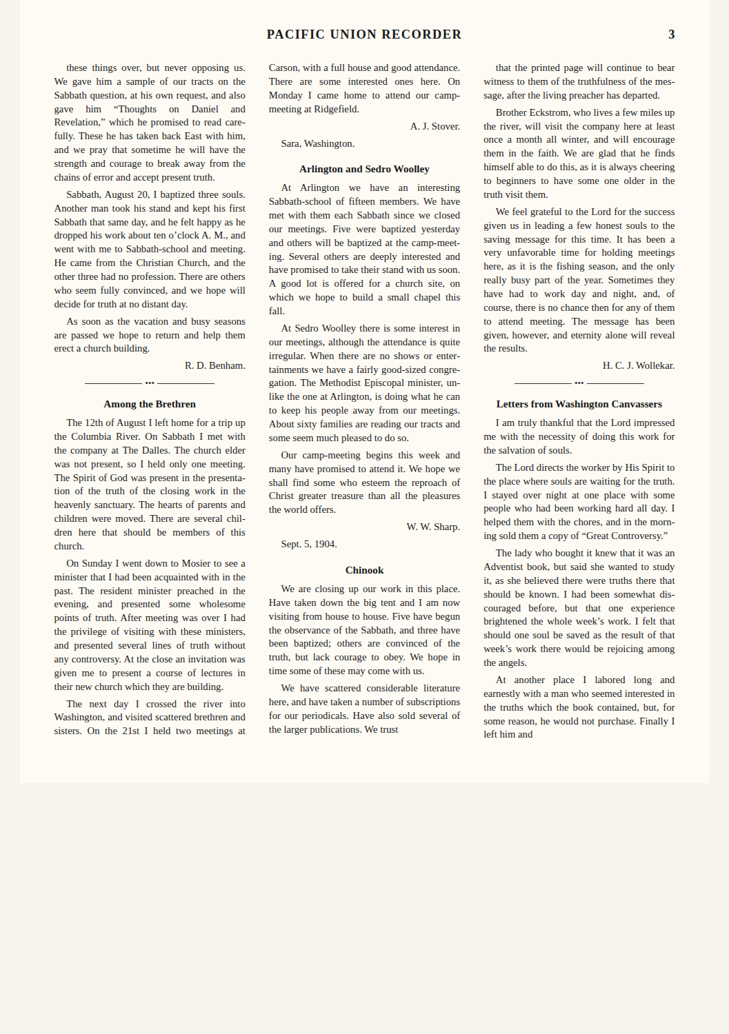Pacific Union Recorder
3
these things over, but never opposing us. We gave him a sample of our tracts on the Sabbath question, at his own request, and also gave him “Thoughts on Daniel and Revelation,” which he promised to read carefully. These he has taken back East with him, and we pray that sometime he will have the strength and courage to break away from the chains of error and accept present truth.
Sabbath, August 20, I baptized three souls. Another man took his stand and kept his first Sabbath that same day, and he felt happy as he dropped his work about ten o’clock A. M., and went with me to Sabbath-school and meeting. He came from the Christian Church, and the other three had no profession. There are others who seem fully convinced, and we hope will decide for truth at no distant day.
As soon as the vacation and busy seasons are passed we hope to return and help them erect a church building.
R. D. Benham.
•••
Among the Brethren
The 12th of August I left home for a trip up the Columbia River. On Sabbath I met with the company at The Dalles. The church elder was not present, so I held only one meeting. The Spirit of God was present in the presentation of the truth of the closing work in the heavenly sanctuary. The hearts of parents and children were moved. There are several children here that should be members of this church.
On Sunday I went down to Mosier to see a minister that I had been acquainted with in the past. The resident minister preached in the evening, and presented some wholesome points of truth. After meeting was over I had the privilege of visiting with these ministers, and presented several lines of truth without any controversy. At the close an invitation was given me to present a course of lectures in their new church which they are building.
The next day I crossed the river into Washington, and visited scattered brethren and sisters. On the 21st I held two meetings at Carson, with a full house and good attendance. There are some interested ones here. On Monday I came home to attend our camp-meeting at Ridgefield.
A. J. Stover.
Sara, Washington.
Arlington and Sedro Woolley
At Arlington we have an interesting Sabbath-school of fifteen members. We have met with them each Sabbath since we closed our meetings. Five were baptized yesterday and others will be baptized at the camp-meeting. Several others are deeply interested and have promised to take their stand with us soon. A good lot is offered for a church site, on which we hope to build a small chapel this fall.
At Sedro Woolley there is some interest in our meetings, although the attendance is quite irregular. When there are no shows or entertainments we have a fairly good-sized congregation. The Methodist Episcopal minister, unlike the one at Arlington, is doing what he can to keep his people away from our meetings. About sixty families are reading our tracts and some seem much pleased to do so.
Our camp-meeting begins this week and many have promised to attend it. We hope we shall find some who esteem the reproach of Christ greater treasure than all the pleasures the world offers.
W. W. Sharp.
Sept. 5, 1904.
Chinook
We are closing up our work in this place. Have taken down the big tent and I am now visiting from house to house. Five have begun the observance of the Sabbath, and three have been baptized; others are convinced of the truth, but lack courage to obey. We hope in time some of these may come with us.
We have scattered considerable literature here, and have taken a number of subscriptions for our periodicals. Have also sold several of the larger publications. We trust
that the printed page will continue to bear witness to them of the truthfulness of the message, after the living preacher has departed.
Brother Eckstrom, who lives a few miles up the river, will visit the company here at least once a month all winter, and will encourage them in the faith. We are glad that he finds himself able to do this, as it is always cheering to beginners to have some one older in the truth visit them.
We feel grateful to the Lord for the success given us in leading a few honest souls to the saving message for this time. It has been a very unfavorable time for holding meetings here, as it is the fishing season, and the only really busy part of the year. Sometimes they have had to work day and night, and, of course, there is no chance then for any of them to attend meeting. The message has been given, however, and eternity alone will reveal the results.
H. C. J. Wollekar.
•••
Letters from Washington Canvassers
I am truly thankful that the Lord impressed me with the necessity of doing this work for the salvation of souls.
The Lord directs the worker by His Spirit to the place where souls are waiting for the truth. I stayed over night at one place with some people who had been working hard all day. I helped them with the chores, and in the morning sold them a copy of “Great Controversy.”
The lady who bought it knew that it was an Adventist book, but said she wanted to study it, as she believed there were truths there that should be known. I had been somewhat discouraged before, but that one experience brightened the whole week’s work. I felt that should one soul be saved as the result of that week’s work there would be rejoicing among the angels.
At another place I labored long and earnestly with a man who seemed interested in the truths which the book contained, but, for some reason, he would not purchase. Finally I left him and